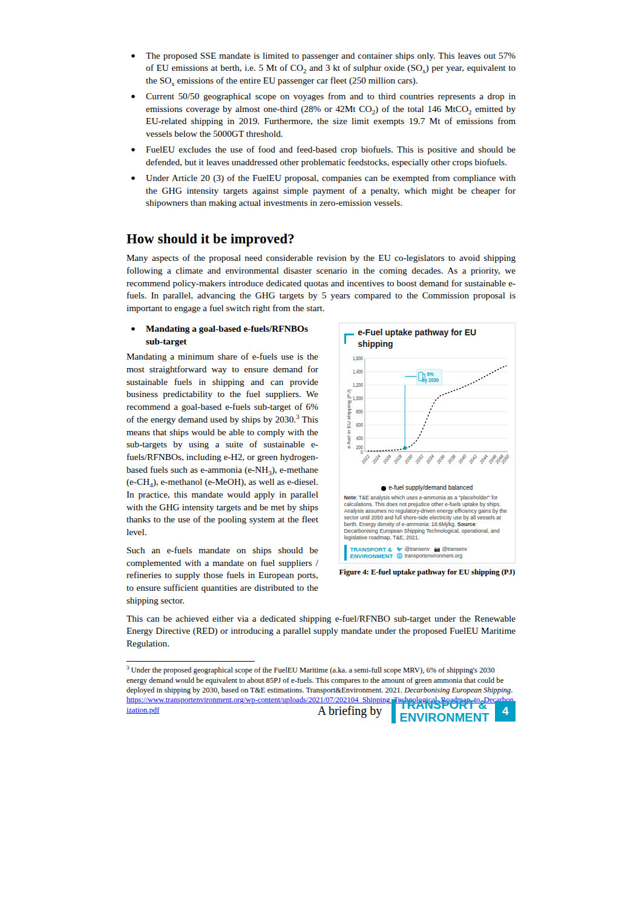The proposed SSE mandate is limited to passenger and container ships only. This leaves out 57% of EU emissions at berth, i.e. 5 Mt of CO2 and 3 kt of sulphur oxide (SOx) per year, equivalent to the SOx emissions of the entire EU passenger car fleet (250 million cars).
Current 50/50 geographical scope on voyages from and to third countries represents a drop in emissions coverage by almost one-third (28% or 42Mt CO2) of the total 146 MtCO2 emitted by EU-related shipping in 2019. Furthermore, the size limit exempts 19.7 Mt of emissions from vessels below the 5000GT threshold.
FuelEU excludes the use of food and feed-based crop biofuels. This is positive and should be defended, but it leaves unaddressed other problematic feedstocks, especially other crops biofuels.
Under Article 20 (3) of the FuelEU proposal, companies can be exempted from compliance with the GHG intensity targets against simple payment of a penalty, which might be cheaper for shipowners than making actual investments in zero-emission vessels.
How should it be improved?
Many aspects of the proposal need considerable revision by the EU co-legislators to avoid shipping following a climate and environmental disaster scenario in the coming decades. As a priority, we recommend policy-makers introduce dedicated quotas and incentives to boost demand for sustainable e-fuels. In parallel, advancing the GHG targets by 5 years compared to the Commission proposal is important to engage a fuel switch right from the start.
Mandating a goal-based e-fuels/RFNBOs sub-target
Mandating a minimum share of e-fuels use is the most straightforward way to ensure demand for sustainable fuels in shipping and can provide business predictability to the fuel suppliers. We recommend a goal-based e-fuels sub-target of 6% of the energy demand used by ships by 2030.3 This means that ships would be able to comply with the sub-targets by using a suite of sustainable e-fuels/RFNBOs, including e-H2, or green hydrogen-based fuels such as e-ammonia (e-NH3), e-methane (e-CH4), e-methanol (e-MeOH), as well as e-diesel. In practice, this mandate would apply in parallel with the GHG intensity targets and be met by ships thanks to the use of the pooling system at the fleet level.
Such an e-fuels mandate on ships should be complemented with a mandate on fuel suppliers / refineries to supply those fuels in European ports, to ensure sufficient quantities are distributed to the shipping sector.
e-Fuel uptake pathway for EU shipping
1,600 1,400 1,200 1,000 800 600 400 200 0 e-fuel in EU shipping (PJ) 6% by 2030 2022 2024 2026 2028 2030 2032 2034 2036 2038 2040 2042 2044 2046 2048 2050
e-fuel supply/demand balanced
Note: T&E analysis which uses e-ammonia as a "placeholder" for calculations. This does not prejudice other e-fuels uptake by ships. Analysis assumes no regulatory-driven energy efficiency gains by the sector until 2050 and full shore-side electricity use by all vessels at berth. Energy density of e-ammonia: 18.6Mj/kg. Source: Decarbonising European Shipping Technological, operational, and legislative roadmap, T&E, 2021.
TRANSPORT &
ENVIRONMENT
🐦 @transenv 📷 @transenv
🌐 transportenvironment.org
Figure 4: E-fuel uptake pathway for EU shipping (PJ)
This can be achieved either via a dedicated shipping e-fuel/RFNBO sub-target under the Renewable Energy Directive (RED) or introducing a parallel supply mandate under the proposed FuelEU Maritime Regulation.
3 Under the proposed geographical scope of the FuelEU Maritime (a.ka. a semi-full scope MRV), 6% of shipping's 2030 energy demand would be equivalent to about 85PJ of e-fuels. This compares to the amount of green ammonia that could be deployed in shipping by 2030, based on T&E estimations. Transport&Environment. 2021. Decarbonising European Shipping. https://www.transportenvironment.org/wp-content/uploads/2021/07/202104_Shipping_Technological_Roadmap_to_Decarbonization.pdf
A briefing by
TRANSPORT &
ENVIRONMENT
4